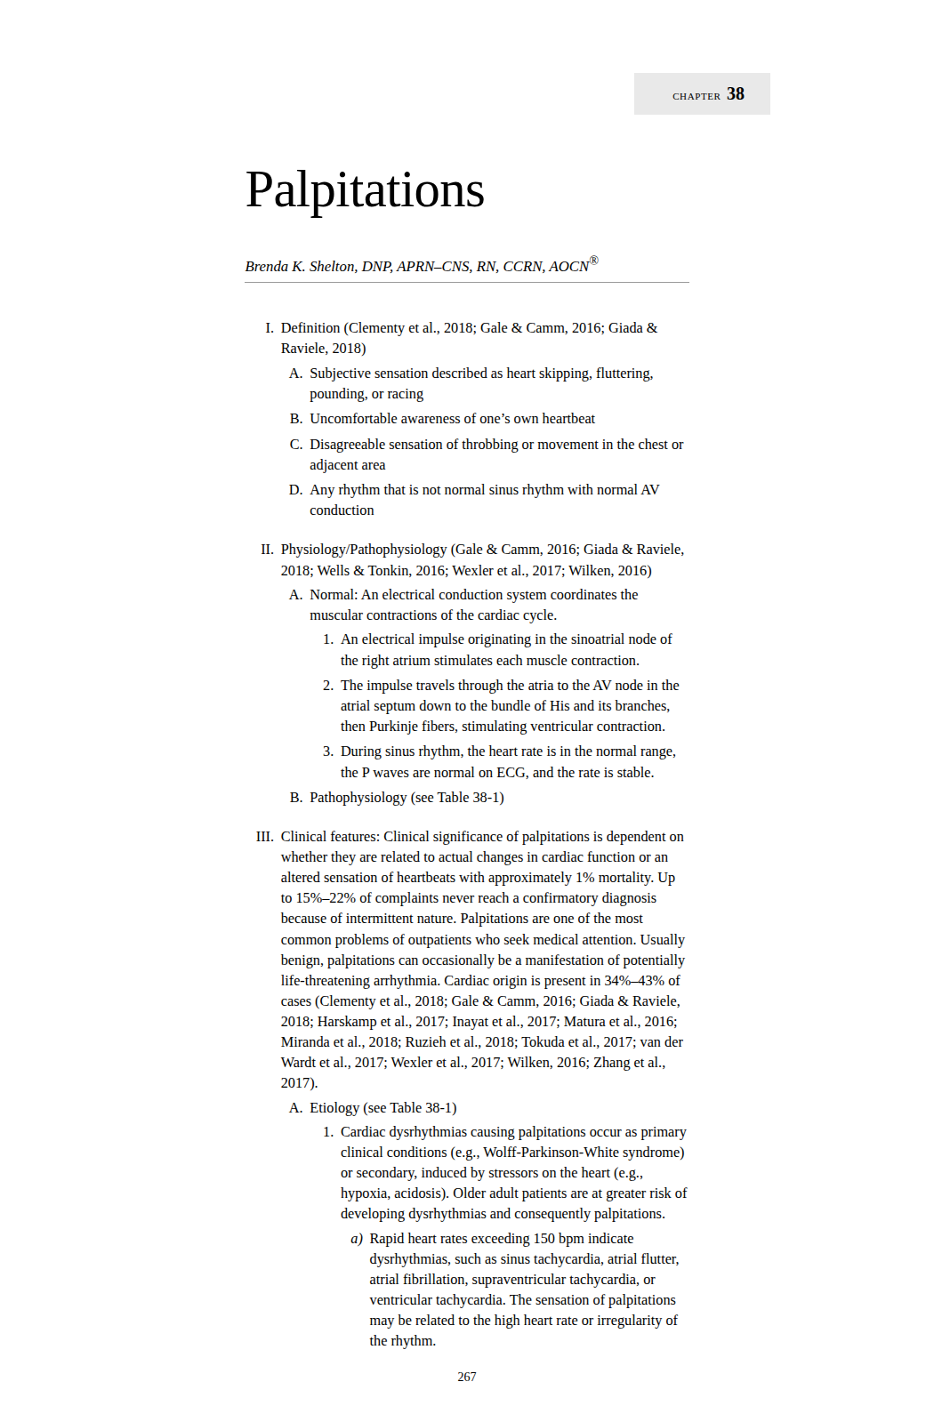chapter 38
Palpitations
Brenda K. Shelton, DNP, APRN–CNS, RN, CCRN, AOCN®
I. Definition (Clementy et al., 2018; Gale & Camm, 2016; Giada & Raviele, 2018)
A. Subjective sensation described as heart skipping, fluttering, pounding, or racing
B. Uncomfortable awareness of one’s own heartbeat
C. Disagreeable sensation of throbbing or movement in the chest or adjacent area
D. Any rhythm that is not normal sinus rhythm with normal AV conduction
II. Physiology/Pathophysiology (Gale & Camm, 2016; Giada & Raviele, 2018; Wells & Tonkin, 2016; Wexler et al., 2017; Wilken, 2016)
A. Normal: An electrical conduction system coordinates the muscular contractions of the cardiac cycle.
1. An electrical impulse originating in the sinoatrial node of the right atrium stimulates each muscle contraction.
2. The impulse travels through the atria to the AV node in the atrial septum down to the bundle of His and its branches, then Purkinje fibers, stimulating ventricular contraction.
3. During sinus rhythm, the heart rate is in the normal range, the P waves are normal on ECG, and the rate is stable.
B. Pathophysiology (see Table 38-1)
III. Clinical features: Clinical significance of palpitations is dependent on whether they are related to actual changes in cardiac function or an altered sensation of heartbeats with approximately 1% mortality. Up to 15%–22% of complaints never reach a confirmatory diagnosis because of intermittent nature. Palpitations are one of the most common problems of outpatients who seek medical attention. Usually benign, palpitations can occasionally be a manifestation of potentially life-threatening arrhythmia. Cardiac origin is present in 34%–43% of cases (Clementy et al., 2018; Gale & Camm, 2016; Giada & Raviele, 2018; Harskamp et al., 2017; Inayat et al., 2017; Matura et al., 2016; Miranda et al., 2018; Ruzieh et al., 2018; Tokuda et al., 2017; van der Wardt et al., 2017; Wexler et al., 2017; Wilken, 2016; Zhang et al., 2017).
A. Etiology (see Table 38-1)
1. Cardiac dysrhythmias causing palpitations occur as primary clinical conditions (e.g., Wolff-Parkinson-White syndrome) or secondary, induced by stressors on the heart (e.g., hypoxia, acidosis). Older adult patients are at greater risk of developing dysrhythmias and consequently palpitations.
a) Rapid heart rates exceeding 150 bpm indicate dysrhythmias, such as sinus tachycardia, atrial flutter, atrial fibrillation, supraventricular tachycardia, or ventricular tachycardia. The sensation of palpitations may be related to the high heart rate or irregularity of the rhythm.
267